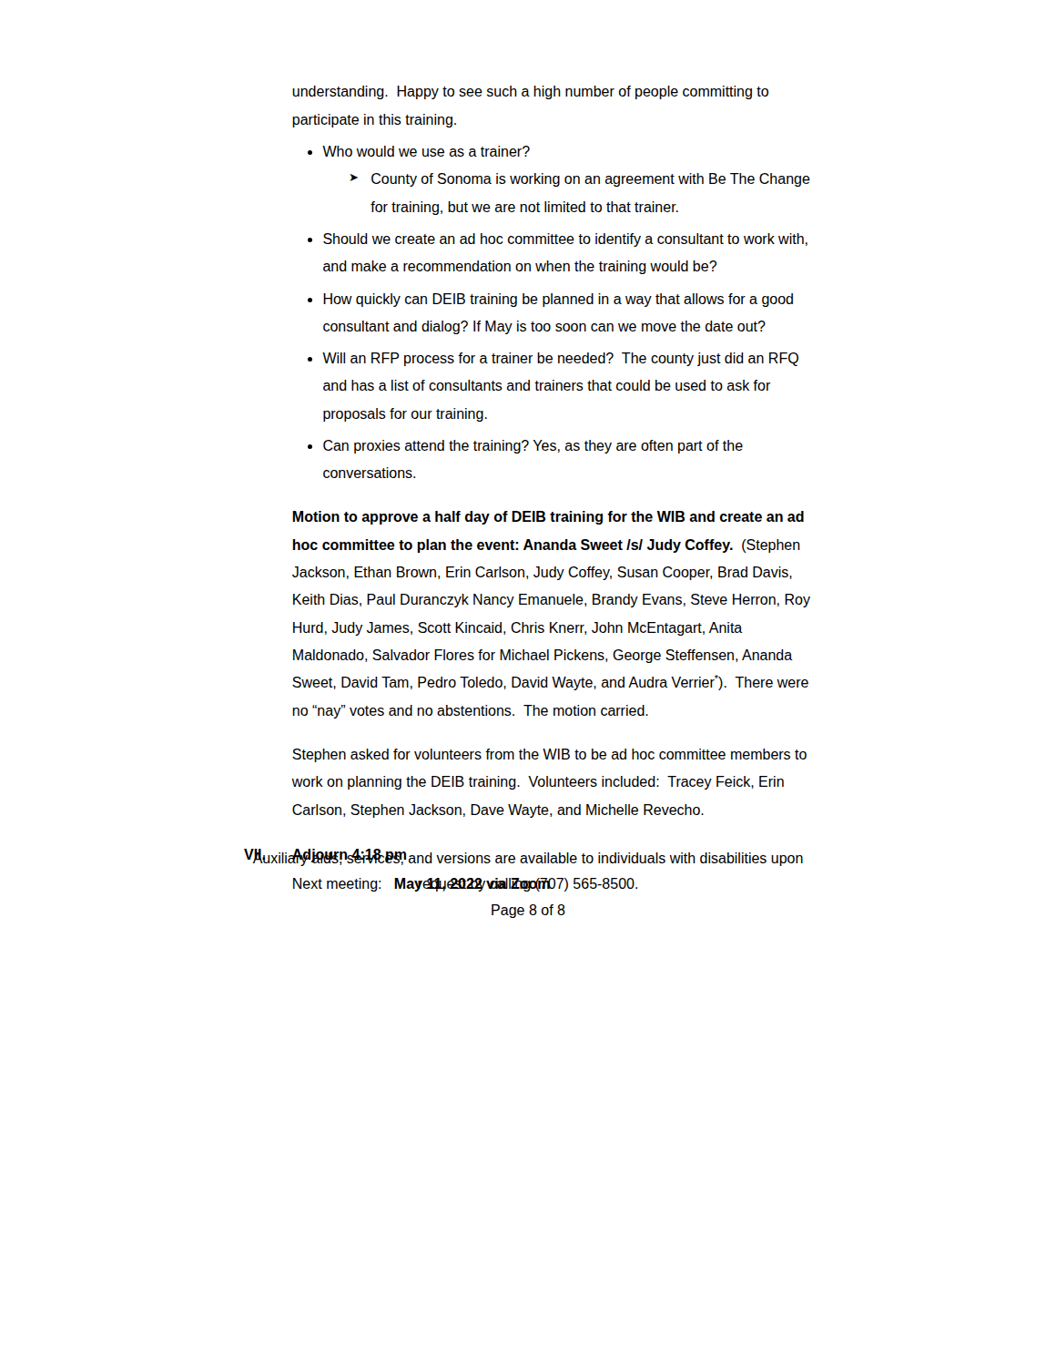understanding. Happy to see such a high number of people committing to participate in this training.
Who would we use as a trainer?
County of Sonoma is working on an agreement with Be The Change for training, but we are not limited to that trainer.
Should we create an ad hoc committee to identify a consultant to work with, and make a recommendation on when the training would be?
How quickly can DEIB training be planned in a way that allows for a good consultant and dialog? If May is too soon can we move the date out?
Will an RFP process for a trainer be needed? The county just did an RFQ and has a list of consultants and trainers that could be used to ask for proposals for our training.
Can proxies attend the training? Yes, as they are often part of the conversations.
Motion to approve a half day of DEIB training for the WIB and create an ad hoc committee to plan the event: Ananda Sweet /s/ Judy Coffey. (Stephen Jackson, Ethan Brown, Erin Carlson, Judy Coffey, Susan Cooper, Brad Davis, Keith Dias, Paul Duranczyk Nancy Emanuele, Brandy Evans, Steve Herron, Roy Hurd, Judy James, Scott Kincaid, Chris Knerr, John McEntagart, Anita Maldonado, Salvador Flores for Michael Pickens, George Steffensen, Ananda Sweet, David Tam, Pedro Toledo, David Wayte, and Audra Verrier*). There were no “nay” votes and no abstentions. The motion carried.
Stephen asked for volunteers from the WIB to be ad hoc committee members to work on planning the DEIB training. Volunteers included: Tracey Feick, Erin Carlson, Stephen Jackson, Dave Wayte, and Michelle Revecho.
VII.
Adjourn 4:18 pm
Next meeting: May 11, 2022 via Zoom
Auxiliary aids, services, and versions are available to individuals with disabilities upon request by calling (707) 565-8500.
Page 8 of 8